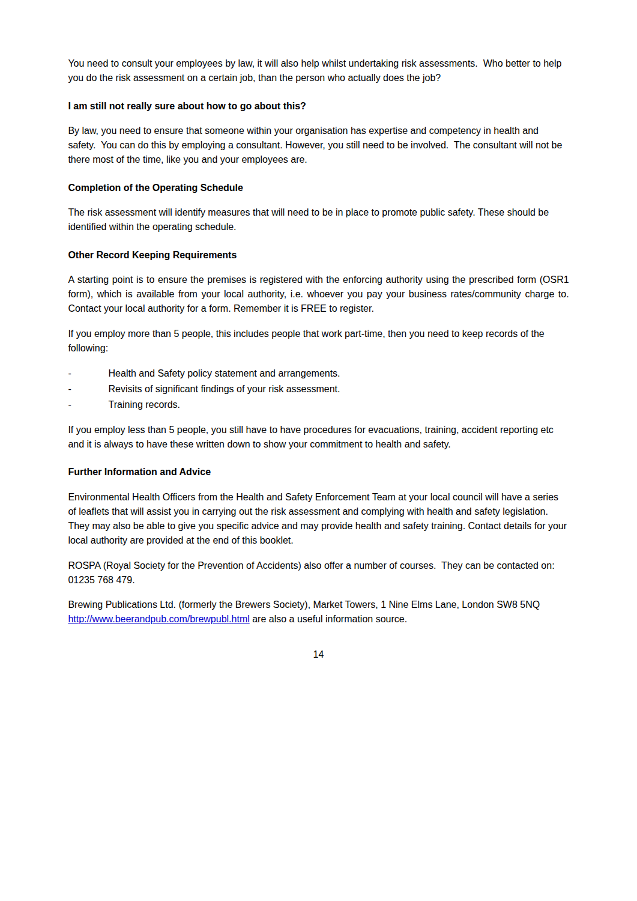You need to consult your employees by law, it will also help whilst undertaking risk assessments. Who better to help you do the risk assessment on a certain job, than the person who actually does the job?
I am still not really sure about how to go about this?
By law, you need to ensure that someone within your organisation has expertise and competency in health and safety. You can do this by employing a consultant. However, you still need to be involved. The consultant will not be there most of the time, like you and your employees are.
Completion of the Operating Schedule
The risk assessment will identify measures that will need to be in place to promote public safety. These should be identified within the operating schedule.
Other Record Keeping Requirements
A starting point is to ensure the premises is registered with the enforcing authority using the prescribed form (OSR1 form), which is available from your local authority, i.e. whoever you pay your business rates/community charge to. Contact your local authority for a form. Remember it is FREE to register.
If you employ more than 5 people, this includes people that work part-time, then you need to keep records of the following:
Health and Safety policy statement and arrangements.
Revisits of significant findings of your risk assessment.
Training records.
If you employ less than 5 people, you still have to have procedures for evacuations, training, accident reporting etc and it is always to have these written down to show your commitment to health and safety.
Further Information and Advice
Environmental Health Officers from the Health and Safety Enforcement Team at your local council will have a series of leaflets that will assist you in carrying out the risk assessment and complying with health and safety legislation. They may also be able to give you specific advice and may provide health and safety training. Contact details for your local authority are provided at the end of this booklet.
ROSPA (Royal Society for the Prevention of Accidents) also offer a number of courses. They can be contacted on: 01235 768 479.
Brewing Publications Ltd. (formerly the Brewers Society), Market Towers, 1 Nine Elms Lane, London SW8 5NQ http://www.beerandpub.com/brewpubl.html are also a useful information source.
14